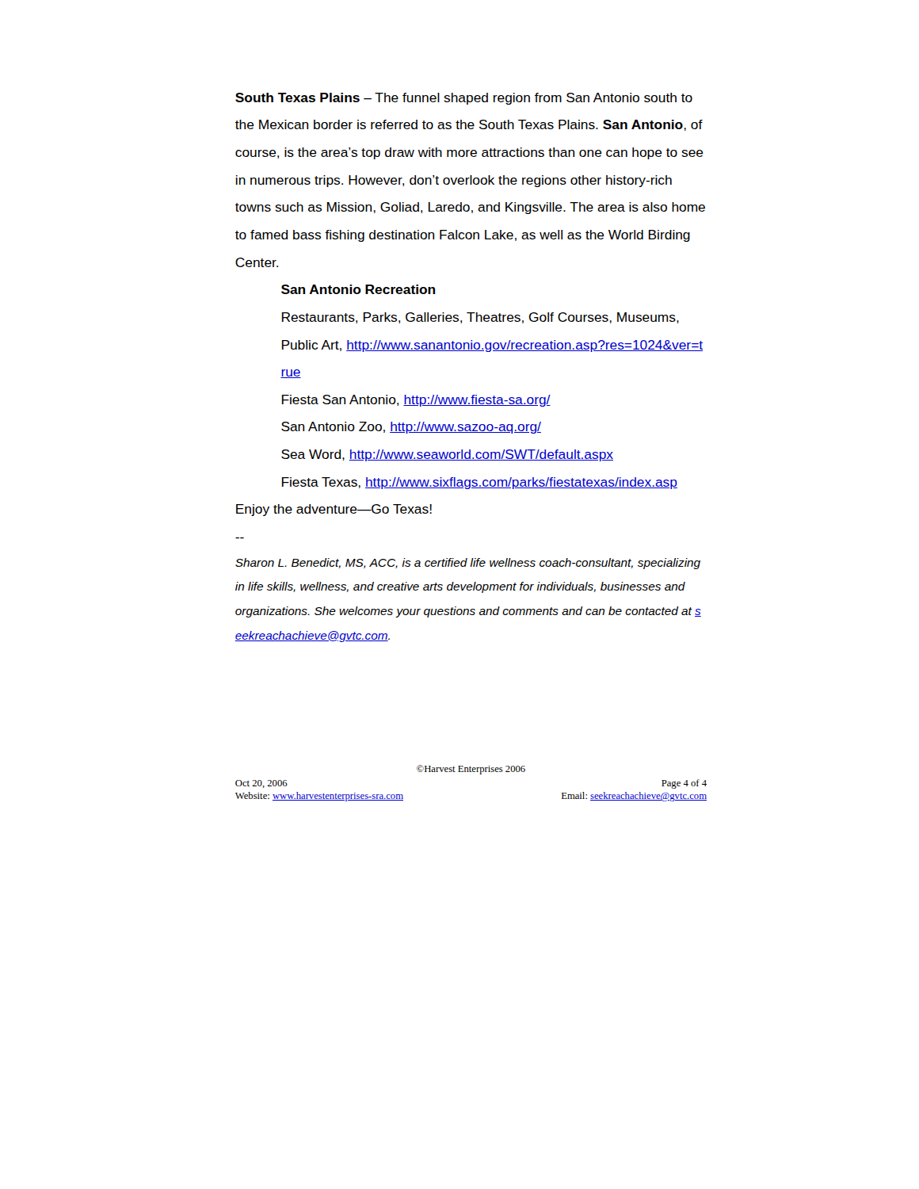South Texas Plains – The funnel shaped region from San Antonio south to the Mexican border is referred to as the South Texas Plains. San Antonio, of course, is the area’s top draw with more attractions than one can hope to see in numerous trips. However, don’t overlook the regions other history-rich towns such as Mission, Goliad, Laredo, and Kingsville. The area is also home to famed bass fishing destination Falcon Lake, as well as the World Birding Center.
San Antonio Recreation
Restaurants, Parks, Galleries, Theatres, Golf Courses, Museums, Public Art, http://www.sanantonio.gov/recreation.asp?res=1024&ver=true
Fiesta San Antonio, http://www.fiesta-sa.org/
San Antonio Zoo, http://www.sazoo-aq.org/
Sea Word, http://www.seaworld.com/SWT/default.aspx
Fiesta Texas, http://www.sixflags.com/parks/fiestatexas/index.asp
Enjoy the adventure—Go Texas!
--
Sharon L. Benedict, MS, ACC, is a certified life wellness coach-consultant, specializing in life skills, wellness, and creative arts development for individuals, businesses and organizations. She welcomes your questions and comments and can be contacted at seekreachachieve@gvtc.com.
©Harvest Enterprises 2006
Oct 20, 2006
Page 4 of 4
Website: www.harvestenterprises-sra.com
Email: seekreachachieve@gvtc.com